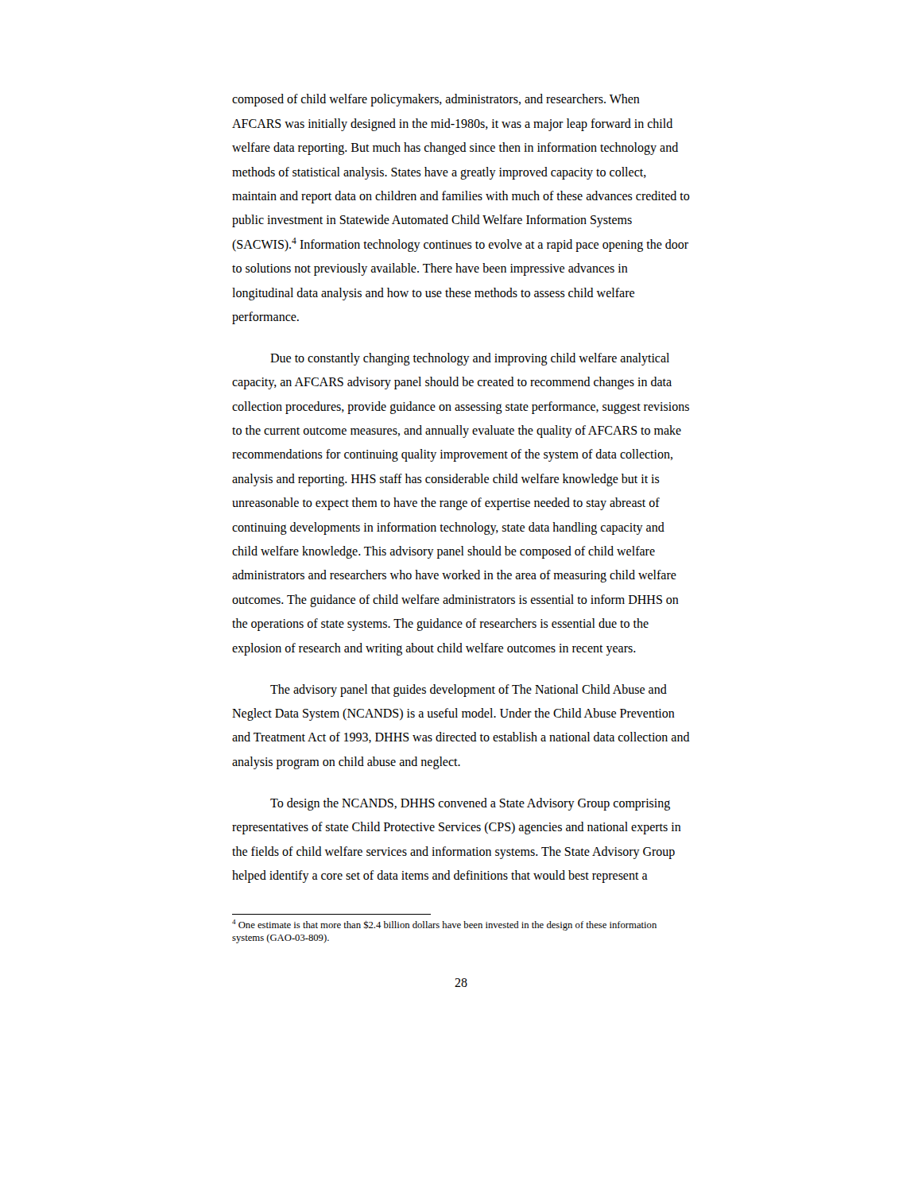composed of child welfare policymakers, administrators, and researchers. When AFCARS was initially designed in the mid-1980s, it was a major leap forward in child welfare data reporting. But much has changed since then in information technology and methods of statistical analysis. States have a greatly improved capacity to collect, maintain and report data on children and families with much of these advances credited to public investment in Statewide Automated Child Welfare Information Systems (SACWIS).4 Information technology continues to evolve at a rapid pace opening the door to solutions not previously available. There have been impressive advances in longitudinal data analysis and how to use these methods to assess child welfare performance.
Due to constantly changing technology and improving child welfare analytical capacity, an AFCARS advisory panel should be created to recommend changes in data collection procedures, provide guidance on assessing state performance, suggest revisions to the current outcome measures, and annually evaluate the quality of AFCARS to make recommendations for continuing quality improvement of the system of data collection, analysis and reporting. HHS staff has considerable child welfare knowledge but it is unreasonable to expect them to have the range of expertise needed to stay abreast of continuing developments in information technology, state data handling capacity and child welfare knowledge. This advisory panel should be composed of child welfare administrators and researchers who have worked in the area of measuring child welfare outcomes. The guidance of child welfare administrators is essential to inform DHHS on the operations of state systems. The guidance of researchers is essential due to the explosion of research and writing about child welfare outcomes in recent years.
The advisory panel that guides development of The National Child Abuse and Neglect Data System (NCANDS) is a useful model. Under the Child Abuse Prevention and Treatment Act of 1993, DHHS was directed to establish a national data collection and analysis program on child abuse and neglect.
To design the NCANDS, DHHS convened a State Advisory Group comprising representatives of state Child Protective Services (CPS) agencies and national experts in the fields of child welfare services and information systems. The State Advisory Group helped identify a core set of data items and definitions that would best represent a
4 One estimate is that more than $2.4 billion dollars have been invested in the design of these information systems (GAO-03-809).
28